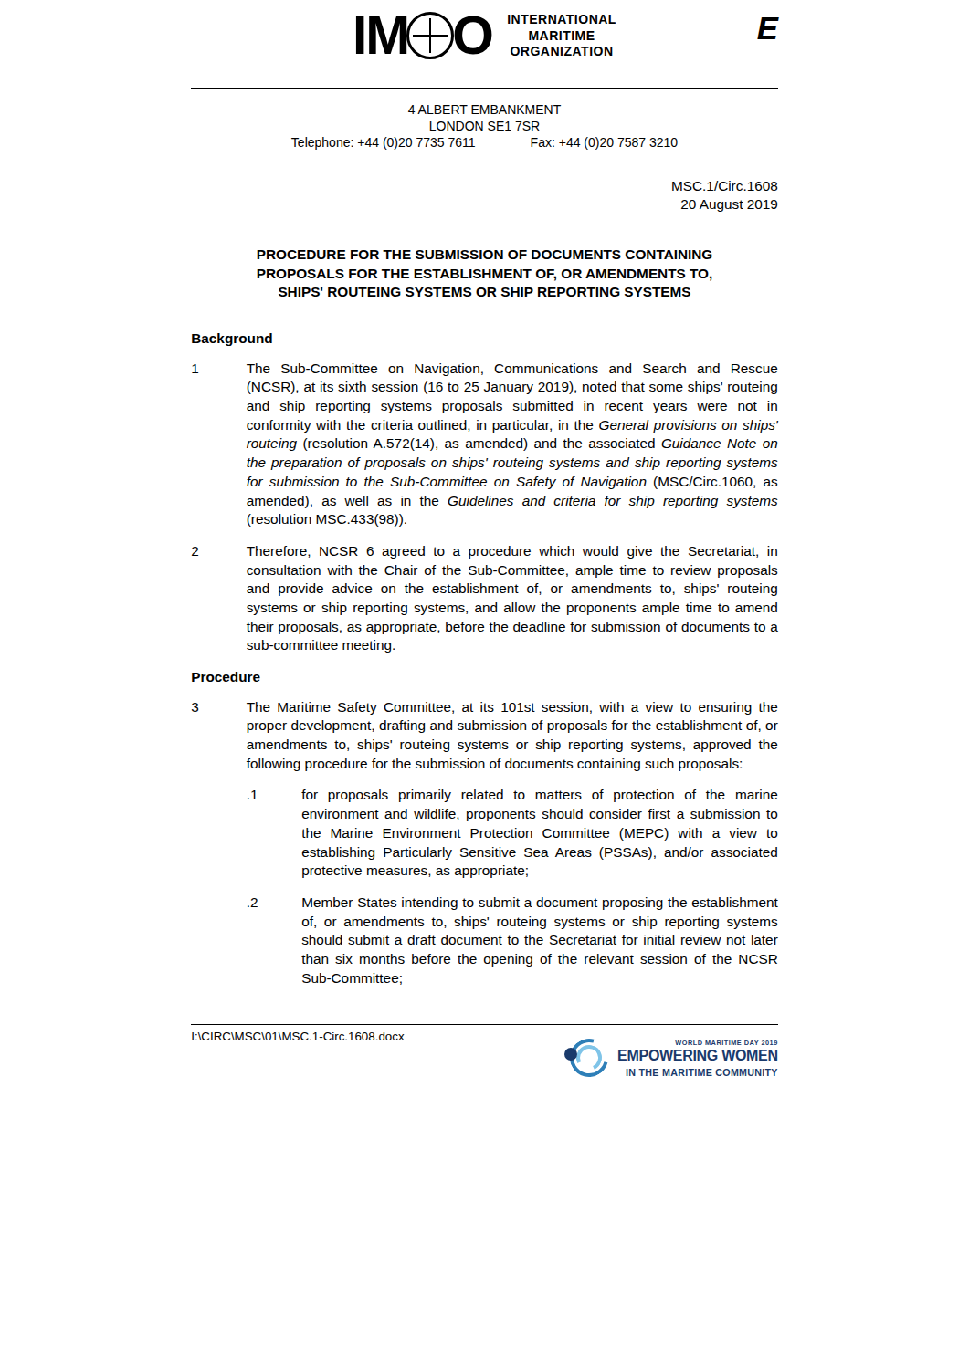E
IM O INTERNATIONAL
MARITIME
ORGANIZATION
4 ALBERT EMBANKMENT
LONDON SE1 7SR
Telephone: +44 (0)20 7735 7611Fax: +44 (0)20 7587 3210
MSC.1/Circ.1608
20 August 2019
Procedure for the submission of documents containing
proposals for the establishment of, or amendments to,
ships' routeing systems or ship reporting systems
Background
1 The Sub-Committee on Navigation, Communications and Search and Rescue (NCSR), at its sixth session (16 to 25 January 2019), noted that some ships' routeing and ship reporting systems proposals submitted in recent years were not in conformity with the criteria outlined, in particular, in the General provisions on ships' routeing (resolution A.572(14), as amended) and the associated Guidance Note on the preparation of proposals on ships' routeing systems and ship reporting systems for submission to the Sub-Committee on Safety of Navigation (MSC/Circ.1060, as amended), as well as in the Guidelines and criteria for ship reporting systems (resolution MSC.433(98)).
2 Therefore, NCSR 6 agreed to a procedure which would give the Secretariat, in consultation with the Chair of the Sub-Committee, ample time to review proposals and provide advice on the establishment of, or amendments to, ships' routeing systems or ship reporting systems, and allow the proponents ample time to amend their proposals, as appropriate, before the deadline for submission of documents to a sub-committee meeting.
Procedure
3 The Maritime Safety Committee, at its 101st session, with a view to ensuring the proper development, drafting and submission of proposals for the establishment of, or amendments to, ships' routeing systems or ship reporting systems, approved the following procedure for the submission of documents containing such proposals:
.1 for proposals primarily related to matters of protection of the marine environment and wildlife, proponents should consider first a submission to the Marine Environment Protection Committee (MEPC) with a view to establishing Particularly Sensitive Sea Areas (PSSAs), and/or associated protective measures, as appropriate;
.2 Member States intending to submit a document proposing the establishment of, or amendments to, ships' routeing systems or ship reporting systems should submit a draft document to the Secretariat for initial review not later than six months before the opening of the relevant session of the NCSR Sub-Committee;
I:\CIRC\MSC\01\MSC.1-Circ.1608.docx
WORLD MARITIME DAY 2019
EMPOWERING WOMEN
IN THE MARITIME COMMUNITY